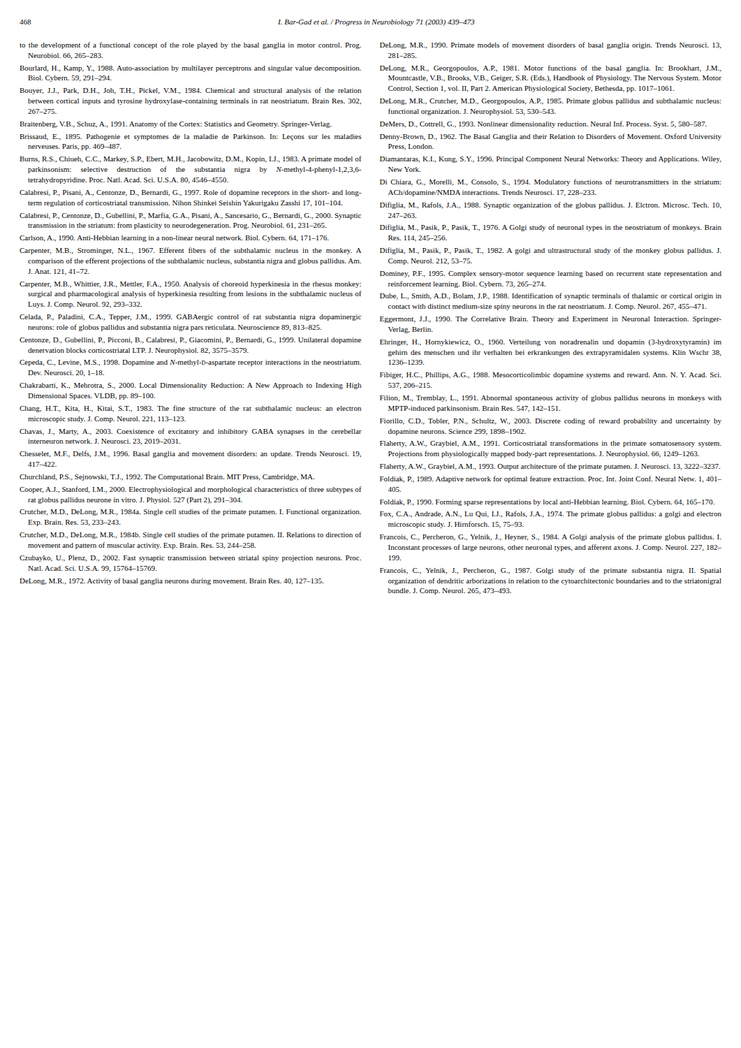468 I. Bar-Gad et al. / Progress in Neurobiology 71 (2003) 439–473
to the development of a functional concept of the role played by the basal ganglia in motor control. Prog. Neurobiol. 66, 265–283.
Bourlard, H., Kamp, Y., 1988. Auto-association by multilayer perceptrons and singular value decomposition. Biol. Cybern. 59, 291–294.
Bouyer, J.J., Park, D.H., Joh, T.H., Pickel, V.M., 1984. Chemical and structural analysis of the relation between cortical inputs and tyrosine hydroxylase-containing terminals in rat neostriatum. Brain Res. 302, 267–275.
Braitenberg, V.B., Schuz, A., 1991. Anatomy of the Cortex: Statistics and Geometry. Springer-Verlag.
Brissaud, E., 1895. Pathogenie et symptomes de la maladie de Parkinson. In: Leçons sur les maladies nerveuses. Paris, pp. 469–487.
Burns, R.S., Chiueh, C.C., Markey, S.P., Ebert, M.H., Jacobowitz, D.M., Kopin, I.J., 1983. A primate model of parkinsonism: selective destruction of the substantia nigra by N-methyl-4-phenyl-1,2,3,6-tetrahydropyridine. Proc. Natl. Acad. Sci. U.S.A. 80, 4546–4550.
Calabresi, P., Pisani, A., Centonze, D., Bernardi, G., 1997. Role of dopamine receptors in the short- and long-term regulation of corticostriatal transmission. Nihon Shinkei Seishin Yakurigaku Zasshi 17, 101–104.
Calabresi, P., Centonze, D., Gubellini, P., Marfia, G.A., Pisani, A., Sancesario, G., Bernardi, G., 2000. Synaptic transmission in the striatum: from plasticity to neurodegeneration. Prog. Neurobiol. 61, 231–265.
Carlson, A., 1990. Anti-Hebbian learning in a non-linear neural network. Biol. Cybern. 64, 171–176.
Carpenter, M.B., Strominger, N.L., 1967. Efferent fibers of the subthalamic nucleus in the monkey. A comparison of the efferent projections of the subthalamic nucleus, substantia nigra and globus pallidus. Am. J. Anat. 121, 41–72.
Carpenter, M.B., Whittier, J.R., Mettler, F.A., 1950. Analysis of choreoid hyperkinesia in the rhesus monkey: surgical and pharmacological analysis of hyperkinesia resulting from lesions in the subthalamic nucleus of Luys. J. Comp. Neurol. 92, 293–332.
Celada, P., Paladini, C.A., Tepper, J.M., 1999. GABAergic control of rat substantia nigra dopaminergic neurons: role of globus pallidus and substantia nigra pars reticulata. Neuroscience 89, 813–825.
Centonze, D., Gubellini, P., Picconi, B., Calabresi, P., Giacomini, P., Bernardi, G., 1999. Unilateral dopamine denervation blocks corticostriatal LTP. J. Neurophysiol. 82, 3575–3579.
Cepeda, C., Levine, M.S., 1998. Dopamine and N-methyl-d-aspartate receptor interactions in the neostriatum. Dev. Neurosci. 20, 1–18.
Chakrabarti, K., Mehrotra, S., 2000. Local Dimensionality Reduction: A New Approach to Indexing High Dimensional Spaces. VLDB, pp. 89–100.
Chang, H.T., Kita, H., Kitai, S.T., 1983. The fine structure of the rat subthalamic nucleus: an electron microscopic study. J. Comp. Neurol. 221, 113–123.
Chavas, J., Marty, A., 2003. Coexistence of excitatory and inhibitory GABA synapses in the cerebellar interneuron network. J. Neurosci. 23, 2019–2031.
Chesselet, M.F., Delfs, J.M., 1996. Basal ganglia and movement disorders: an update. Trends Neurosci. 19, 417–422.
Churchland, P.S., Sejnowski, T.J., 1992. The Computational Brain. MIT Press, Cambridge, MA.
Cooper, A.J., Stanford, I.M., 2000. Electrophysiological and morphological characteristics of three subtypes of rat globus pallidus neurone in vitro. J. Physiol. 527 (Part 2), 291–304.
Crutcher, M.D., DeLong, M.R., 1984a. Single cell studies of the primate putamen. I. Functional organization. Exp. Brain. Res. 53, 233–243.
Crutcher, M.D., DeLong, M.R., 1984b. Single cell studies of the primate putamen. II. Relations to direction of movement and pattern of muscular activity. Exp. Brain. Res. 53, 244–258.
Czubayko, U., Plenz, D., 2002. Fast synaptic transmission between striatal spiny projection neurons. Proc. Natl. Acad. Sci. U.S.A. 99, 15764–15769.
DeLong, M.R., 1972. Activity of basal ganglia neurons during movement. Brain Res. 40, 127–135.
DeLong, M.R., 1990. Primate models of movement disorders of basal ganglia origin. Trends Neurosci. 13, 281–285.
DeLong, M.R., Georgopoulos, A.P., 1981. Motor functions of the basal ganglia. In: Brookhart, J.M., Mountcastle, V.B., Brooks, V.B., Geiger, S.R. (Eds.), Handbook of Physiology. The Nervous System. Motor Control, Section 1, vol. II, Part 2. American Physiological Society, Bethesda, pp. 1017–1061.
DeLong, M.R., Crutcher, M.D., Georgopoulos, A.P., 1985. Primate globus pallidus and subthalamic nucleus: functional organization. J. Neurophysiol. 53, 530–543.
DeMers, D., Cottrell, G., 1993. Nonlinear dimensionality reduction. Neural Inf. Process. Syst. 5, 580–587.
Denny-Brown, D., 1962. The Basal Ganglia and their Relation to Disorders of Movement. Oxford University Press, London.
Diamantaras, K.I., Kung, S.Y., 1996. Principal Component Neural Networks: Theory and Applications. Wiley, New York.
Di Chiara, G., Morelli, M., Consolo, S., 1994. Modulatory functions of neurotransmitters in the striatum: ACh/dopamine/NMDA interactions. Trends Neurosci. 17, 228–233.
Difiglia, M., Rafols, J.A., 1988. Synaptic organization of the globus pallidus. J. Elctron. Microsc. Tech. 10, 247–263.
Difiglia, M., Pasik, P., Pasik, T., 1976. A Golgi study of neuronal types in the neostriatum of monkeys. Brain Res. 114, 245–256.
Difiglia, M., Pasik, P., Pasik, T., 1982. A golgi and ultrastructural study of the monkey globus pallidus. J. Comp. Neurol. 212, 53–75.
Dominey, P.F., 1995. Complex sensory-motor sequence learning based on recurrent state representation and reinforcement learning. Biol. Cybern. 73, 265–274.
Dube, L., Smith, A.D., Bolam, J.P., 1988. Identification of synaptic terminals of thalamic or cortical origin in contact with distinct medium-size spiny neurons in the rat neostriatum. J. Comp. Neurol. 267, 455–471.
Eggermont, J.J., 1990. The Correlative Brain. Theory and Experiment in Neuronal Interaction. Springer-Verlag, Berlin.
Ehringer, H., Hornykiewicz, O., 1960. Verteilung von noradrenalin und dopamin (3-hydroxytyramin) im gehirn des menschen und ihr verhalten bei erkrankungen des extrapyramidalen systems. Klin Wschr 38, 1236–1239.
Fibiger, H.C., Phillips, A.G., 1988. Mesocorticolimbic dopamine systems and reward. Ann. N. Y. Acad. Sci. 537, 206–215.
Filion, M., Tremblay, L., 1991. Abnormal spontaneous activity of globus pallidus neurons in monkeys with MPTP-induced parkinsonism. Brain Res. 547, 142–151.
Fiorillo, C.D., Tobler, P.N., Schultz, W., 2003. Discrete coding of reward probability and uncertainty by dopamine neurons. Science 299, 1898–1902.
Flaherty, A.W., Graybiel, A.M., 1991. Corticostriatal transformations in the primate somatosensory system. Projections from physiologically mapped body-part representations. J. Neurophysiol. 66, 1249–1263.
Flaherty, A.W., Graybiel, A.M., 1993. Output architecture of the primate putamen. J. Neurosci. 13, 3222–3237.
Foldiak, P., 1989. Adaptive network for optimal feature extraction. Proc. Int. Joint Conf. Neural Netw. 1, 401–405.
Foldiak, P., 1990. Forming sparse representations by local anti-Hebbian learning. Biol. Cybern. 64, 165–170.
Fox, C.A., Andrade, A.N., Lu Qui, I.J., Rafols, J.A., 1974. The primate globus pallidus: a golgi and electron microscopic study. J. Hirnforsch. 15, 75–93.
Francois, C., Percheron, G., Yelnik, J., Heyner, S., 1984. A Golgi analysis of the primate globus pallidus. I. Inconstant processes of large neurons, other neuronal types, and afferent axons. J. Comp. Neurol. 227, 182–199.
Francois, C., Yelnik, J., Percheron, G., 1987. Golgi study of the primate substantia nigra. II. Spatial organization of dendritic arborizations in relation to the cytoarchitectonic boundaries and to the striatonigral bundle. J. Comp. Neurol. 265, 473–493.